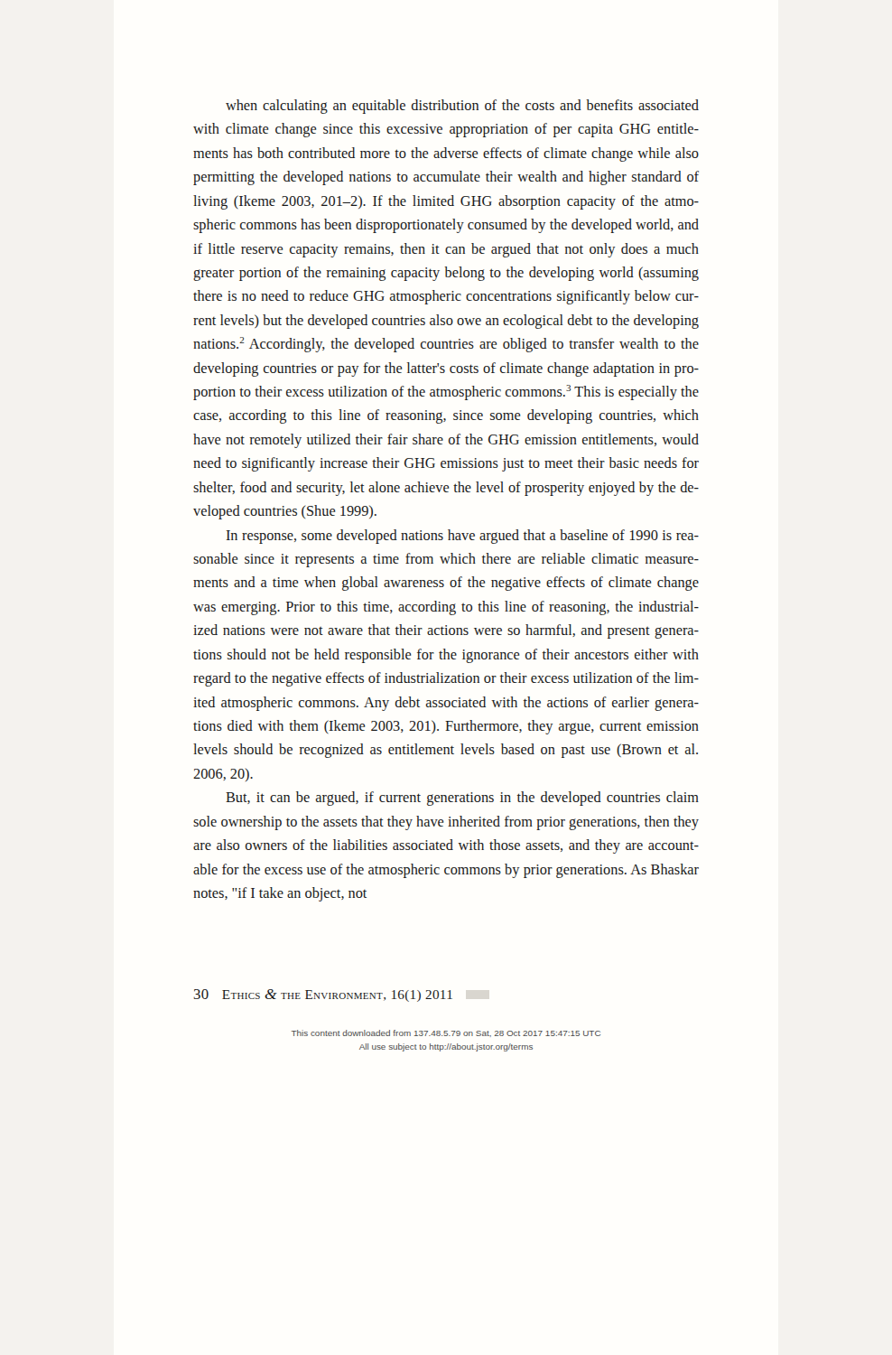when calculating an equitable distribution of the costs and benefits associated with climate change since this excessive appropriation of per capita GHG entitlements has both contributed more to the adverse effects of climate change while also permitting the developed nations to accumulate their wealth and higher standard of living (Ikeme 2003, 201–2). If the limited GHG absorption capacity of the atmospheric commons has been disproportionately consumed by the developed world, and if little reserve capacity remains, then it can be argued that not only does a much greater portion of the remaining capacity belong to the developing world (assuming there is no need to reduce GHG atmospheric concentrations significantly below current levels) but the developed countries also owe an ecological debt to the developing nations.2 Accordingly, the developed countries are obliged to transfer wealth to the developing countries or pay for the latter's costs of climate change adaptation in proportion to their excess utilization of the atmospheric commons.3 This is especially the case, according to this line of reasoning, since some developing countries, which have not remotely utilized their fair share of the GHG emission entitlements, would need to significantly increase their GHG emissions just to meet their basic needs for shelter, food and security, let alone achieve the level of prosperity enjoyed by the developed countries (Shue 1999).
In response, some developed nations have argued that a baseline of 1990 is reasonable since it represents a time from which there are reliable climatic measurements and a time when global awareness of the negative effects of climate change was emerging. Prior to this time, according to this line of reasoning, the industrialized nations were not aware that their actions were so harmful, and present generations should not be held responsible for the ignorance of their ancestors either with regard to the negative effects of industrialization or their excess utilization of the limited atmospheric commons. Any debt associated with the actions of earlier generations died with them (Ikeme 2003, 201). Furthermore, they argue, current emission levels should be recognized as entitlement levels based on past use (Brown et al. 2006, 20).
But, it can be argued, if current generations in the developed countries claim sole ownership to the assets that they have inherited from prior generations, then they are also owners of the liabilities associated with those assets, and they are accountable for the excess use of the atmospheric commons by prior generations. As Bhaskar notes, "if I take an object, not
30 Ethics & the Environment, 16(1) 2011
This content downloaded from 137.48.5.79 on Sat, 28 Oct 2017 15:47:15 UTC
All use subject to http://about.jstor.org/terms